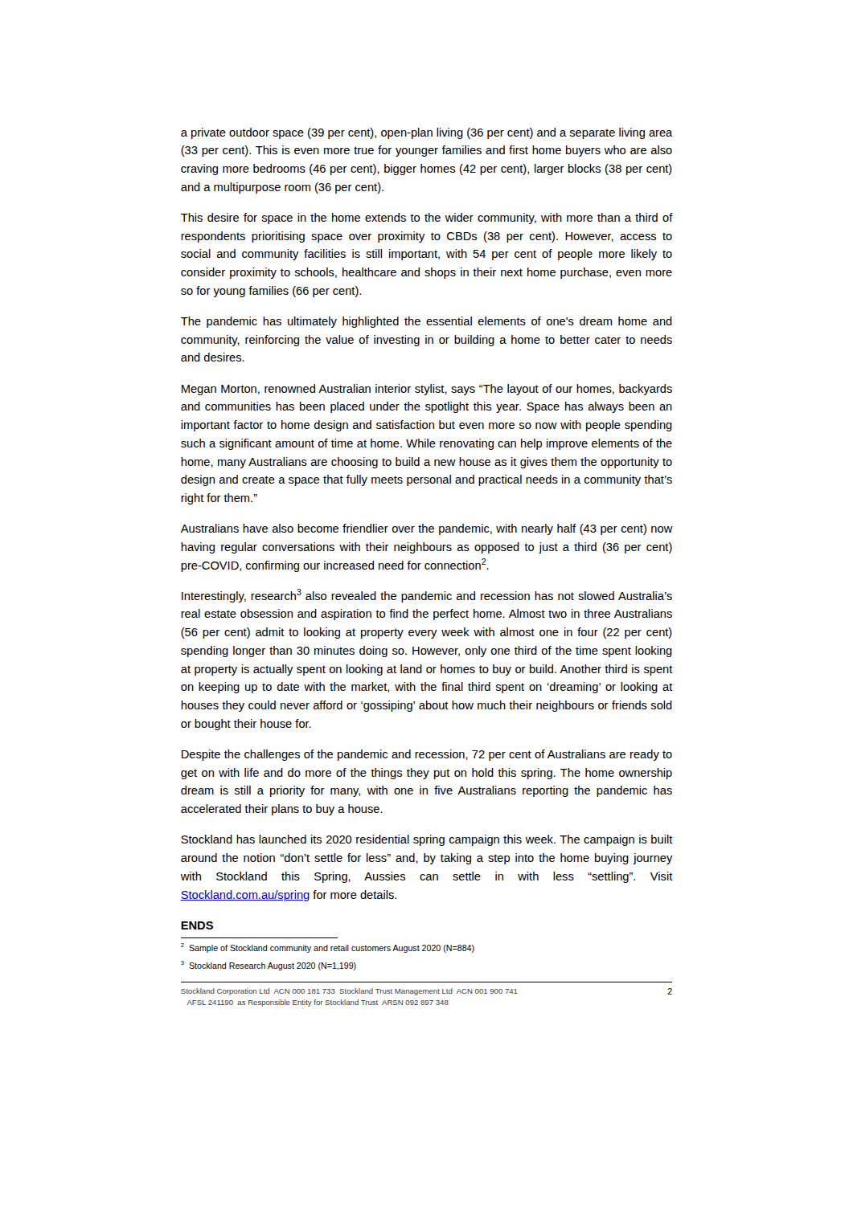a private outdoor space (39 per cent), open-plan living (36 per cent) and a separate living area (33 per cent). This is even more true for younger families and first home buyers who are also craving more bedrooms (46 per cent), bigger homes (42 per cent), larger blocks (38 per cent) and a multipurpose room (36 per cent).
This desire for space in the home extends to the wider community, with more than a third of respondents prioritising space over proximity to CBDs (38 per cent). However, access to social and community facilities is still important, with 54 per cent of people more likely to consider proximity to schools, healthcare and shops in their next home purchase, even more so for young families (66 per cent).
The pandemic has ultimately highlighted the essential elements of one's dream home and community, reinforcing the value of investing in or building a home to better cater to needs and desires.
Megan Morton, renowned Australian interior stylist, says “The layout of our homes, backyards and communities has been placed under the spotlight this year. Space has always been an important factor to home design and satisfaction but even more so now with people spending such a significant amount of time at home. While renovating can help improve elements of the home, many Australians are choosing to build a new house as it gives them the opportunity to design and create a space that fully meets personal and practical needs in a community that’s right for them.”
Australians have also become friendlier over the pandemic, with nearly half (43 per cent) now having regular conversations with their neighbours as opposed to just a third (36 per cent) pre-COVID, confirming our increased need for connection2.
Interestingly, research3 also revealed the pandemic and recession has not slowed Australia’s real estate obsession and aspiration to find the perfect home. Almost two in three Australians (56 per cent) admit to looking at property every week with almost one in four (22 per cent) spending longer than 30 minutes doing so. However, only one third of the time spent looking at property is actually spent on looking at land or homes to buy or build. Another third is spent on keeping up to date with the market, with the final third spent on ‘dreaming’ or looking at houses they could never afford or ‘gossiping’ about how much their neighbours or friends sold or bought their house for.
Despite the challenges of the pandemic and recession, 72 per cent of Australians are ready to get on with life and do more of the things they put on hold this spring. The home ownership dream is still a priority for many, with one in five Australians reporting the pandemic has accelerated their plans to buy a house.
Stockland has launched its 2020 residential spring campaign this week. The campaign is built around the notion “don’t settle for less” and, by taking a step into the home buying journey with Stockland this Spring, Aussies can settle in with less “settling”. Visit Stockland.com.au/spring for more details.
ENDS
2 Sample of Stockland community and retail customers August 2020 (N=884)
3 Stockland Research August 2020 (N=1,199)
2
Stockland Corporation Ltd ACN 000 181 733 Stockland Trust Management Ltd ACN 001 900 741
AFSL 241190 as Responsible Entity for Stockland Trust ARSN 092 897 348